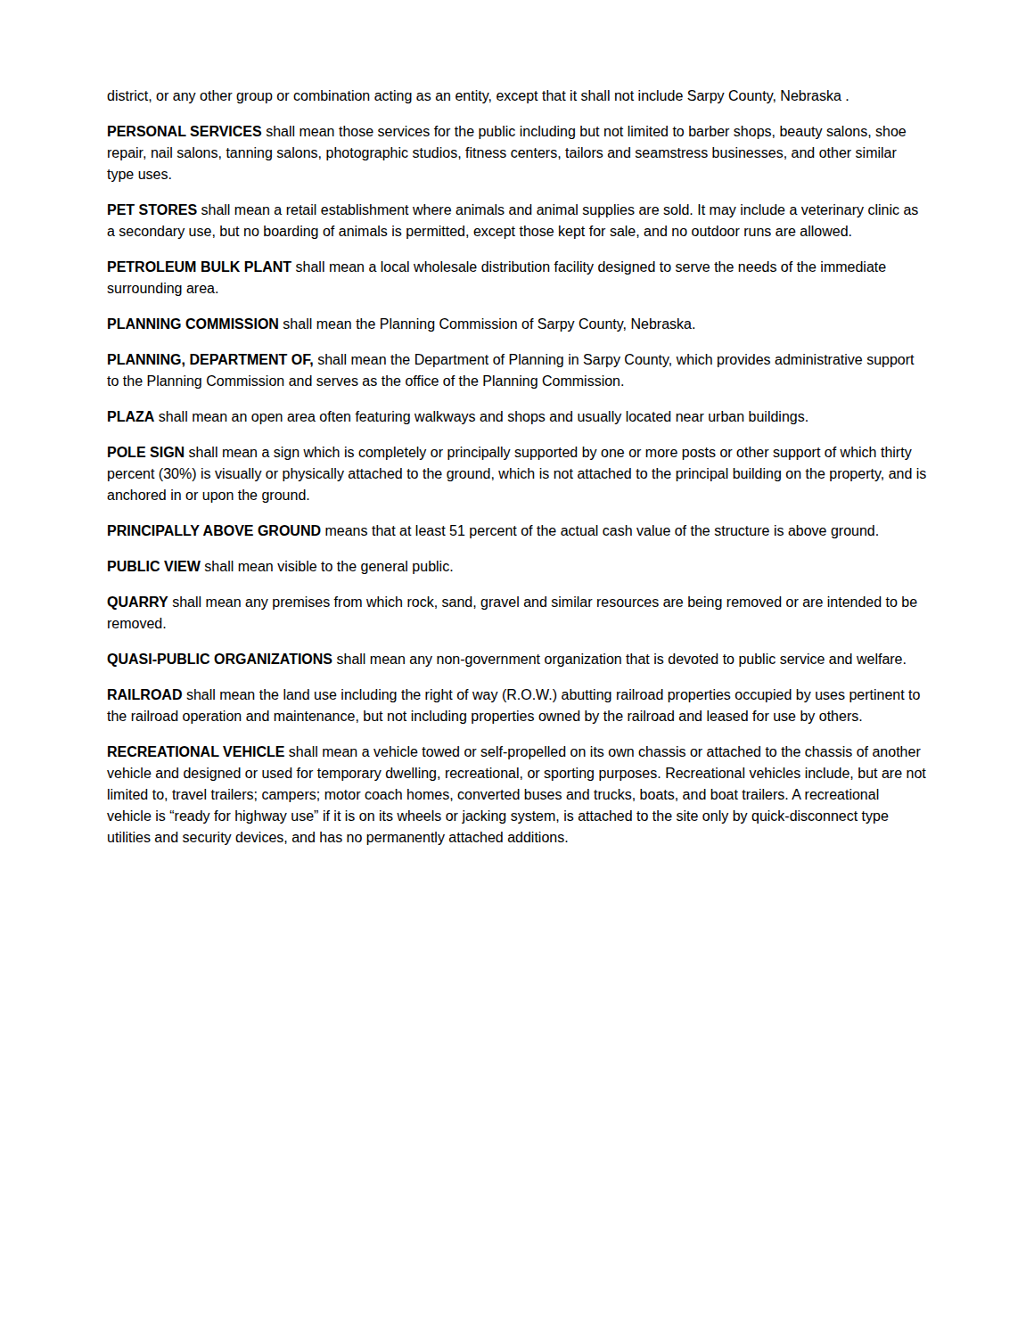district, or any other group or combination acting as an entity, except that it shall not include Sarpy County, Nebraska .
PERSONAL SERVICES shall mean those services for the public including but not limited to barber shops, beauty salons, shoe repair, nail salons, tanning salons, photographic studios, fitness centers, tailors and seamstress businesses, and other similar type uses.
PET STORES shall mean a retail establishment where animals and animal supplies are sold. It may include a veterinary clinic as a secondary use, but no boarding of animals is permitted, except those kept for sale, and no outdoor runs are allowed.
PETROLEUM BULK PLANT shall mean a local wholesale distribution facility designed to serve the needs of the immediate surrounding area.
PLANNING COMMISSION shall mean the Planning Commission of Sarpy County, Nebraska.
PLANNING, DEPARTMENT OF, shall mean the Department of Planning in Sarpy County, which provides administrative support to the Planning Commission and serves as the office of the Planning Commission.
PLAZA shall mean an open area often featuring walkways and shops and usually located near urban buildings.
POLE SIGN shall mean a sign which is completely or principally supported by one or more posts or other support of which thirty percent (30%) is visually or physically attached to the ground, which is not attached to the principal building on the property, and is anchored in or upon the ground.
PRINCIPALLY ABOVE GROUND means that at least 51 percent of the actual cash value of the structure is above ground.
PUBLIC VIEW shall mean visible to the general public.
QUARRY shall mean any premises from which rock, sand, gravel and similar resources are being removed or are intended to be removed.
QUASI-PUBLIC ORGANIZATIONS shall mean any non-government organization that is devoted to public service and welfare.
RAILROAD shall mean the land use including the right of way (R.O.W.) abutting railroad properties occupied by uses pertinent to the railroad operation and maintenance, but not including properties owned by the railroad and leased for use by others.
RECREATIONAL VEHICLE shall mean a vehicle towed or self-propelled on its own chassis or attached to the chassis of another vehicle and designed or used for temporary dwelling, recreational, or sporting purposes. Recreational vehicles include, but are not limited to, travel trailers; campers; motor coach homes, converted buses and trucks, boats, and boat trailers. A recreational vehicle is “ready for highway use” if it is on its wheels or jacking system, is attached to the site only by quick-disconnect type utilities and security devices, and has no permanently attached additions.